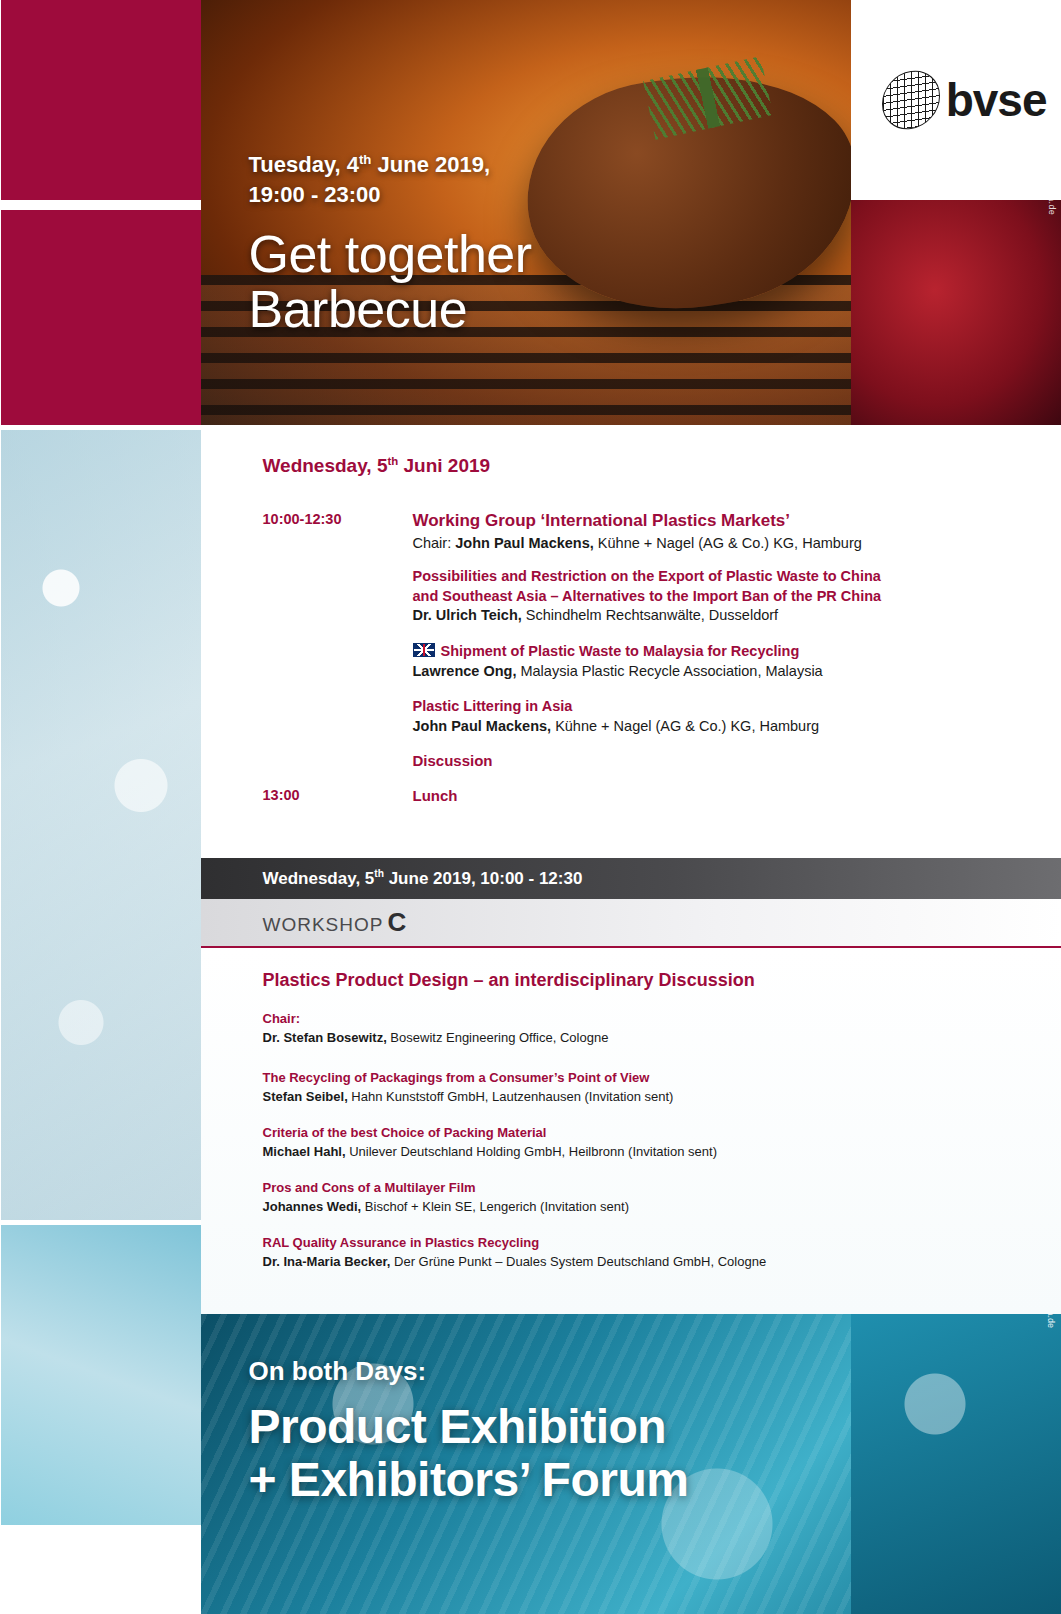bvse
Image: © Joshua Resnick / fotolia.de
Tuesday, 4th June 2019,
19:00 - 23:00
Get together
Barbecue
Wednesday, 5th Juni 2019
| 10:00-12:30 | Working Group ‘International Plastics Markets’ Chair: John Paul Mackens, Kühne + Nagel (AG & Co.) KG, Hamburg Possibilities and Restriction on the Export of Plastic Waste to China and Southeast Asia – Alternatives to the Import Ban of the PR China Dr. Ulrich Teich, Schindhelm Rechtsanwälte, Dusseldorf Shipment of Plastic Waste to Malaysia for Recycling Lawrence Ong, Malaysia Plastic Recycle Association, Malaysia Plastic Littering in Asia John Paul Mackens, Kühne + Nagel (AG & Co.) KG, Hamburg Discussion |
| 13:00 | Lunch |
Wednesday, 5th June 2019, 10:00 - 12:30
WORKSHOP C
Plastics Product Design – an interdisciplinary Discussion
Chair:
Dr. Stefan Bosewitz, Bosewitz Engineering Office, Cologne
The Recycling of Packagings from a Consumer’s Point of View Stefan Seibel, Hahn Kunststoff GmbH, Lautzenhausen (Invitation sent)
Criteria of the best Choice of Packing Material Michael Hahl, Unilever Deutschland Holding GmbH, Heilbronn (Invitation sent)
Pros and Cons of a Multilayer Film Johannes Wedi, Bischof + Klein SE, Lengerich (Invitation sent)
RAL Quality Assurance in Plastics Recycling Dr. Ina-Maria Becker, Der Grüne Punkt – Duales System Deutschland GmbH, Cologne
Image: © Bits and Splits / fotolia.de
On both Days:
Product Exhibition
+ Exhibitors’ Forum